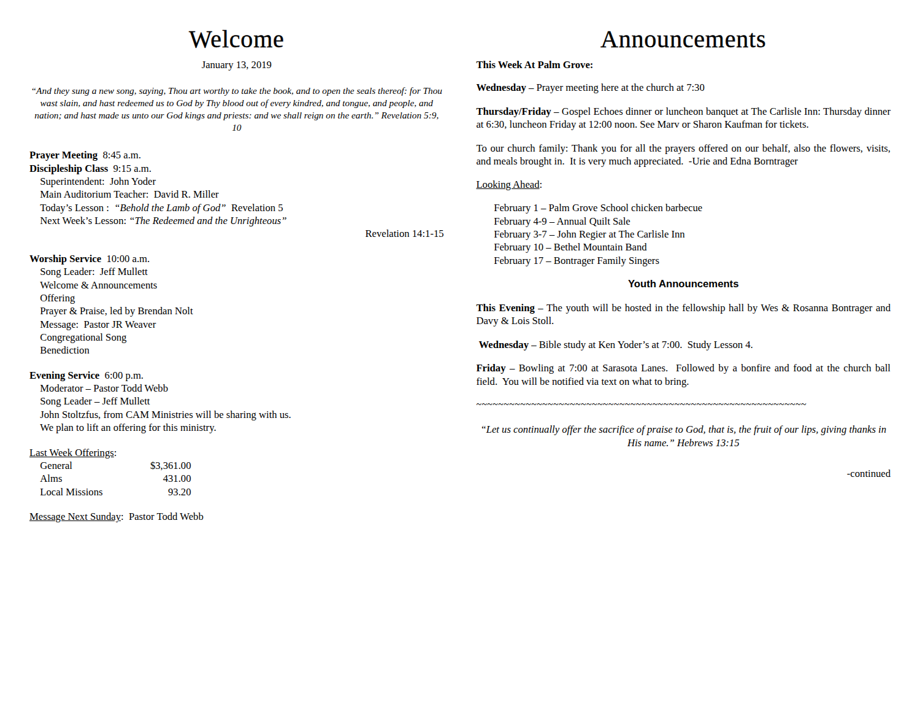Welcome
January 13, 2019
“And they sung a new song, saying, Thou art worthy to take the book, and to open the seals thereof: for Thou wast slain, and hast redeemed us to God by Thy blood out of every kindred, and tongue, and people, and nation; and hast made us unto our God kings and priests: and we shall reign on the earth.” Revelation 5:9, 10
Prayer Meeting 8:45 a.m.
Discipleship Class 9:15 a.m.
Superintendent: John Yoder
Main Auditorium Teacher: David R. Miller
Today’s Lesson : “Behold the Lamb of God” Revelation 5
Next Week’s Lesson: “The Redeemed and the Unrighteous”
Revelation 14:1-15
Worship Service 10:00 a.m.
Song Leader: Jeff Mullett
Welcome & Announcements
Offering
Prayer & Praise, led by Brendan Nolt
Message: Pastor JR Weaver
Congregational Song
Benediction
Evening Service 6:00 p.m.
Moderator – Pastor Todd Webb
Song Leader – Jeff Mullett
John Stoltzfus, from CAM Ministries will be sharing with us.
We plan to lift an offering for this ministry.
Last Week Offerings:
| General | $3,361.00 |
| Alms | 431.00 |
| Local Missions | 93.20 |
Message Next Sunday: Pastor Todd Webb
Announcements
This Week At Palm Grove:
Wednesday – Prayer meeting here at the church at 7:30
Thursday/Friday – Gospel Echoes dinner or luncheon banquet at The Carlisle Inn: Thursday dinner at 6:30, luncheon Friday at 12:00 noon. See Marv or Sharon Kaufman for tickets.
To our church family: Thank you for all the prayers offered on our behalf, also the flowers, visits, and meals brought in. It is very much appreciated. -Urie and Edna Borntrager
Looking Ahead:
February 1 – Palm Grove School chicken barbecue
February 4-9 – Annual Quilt Sale
February 3-7 – John Regier at The Carlisle Inn
February 10 – Bethel Mountain Band
February 17 – Bontrager Family Singers
Youth Announcements
This Evening – The youth will be hosted in the fellowship hall by Wes & Rosanna Bontrager and Davy & Lois Stoll.
Wednesday – Bible study at Ken Yoder’s at 7:00. Study Lesson 4.
Friday – Bowling at 7:00 at Sarasota Lanes. Followed by a bonfire and food at the church ball field. You will be notified via text on what to bring.
~~~~~~~~~~~~~~~~~~~~~~~~~~~~~~~~~~~~~~~~~~~~~~~~~~~~~~~~~~~~
“Let us continually offer the sacrifice of praise to God, that is, the fruit of our lips, giving thanks in His name.” Hebrews 13:15
-continued